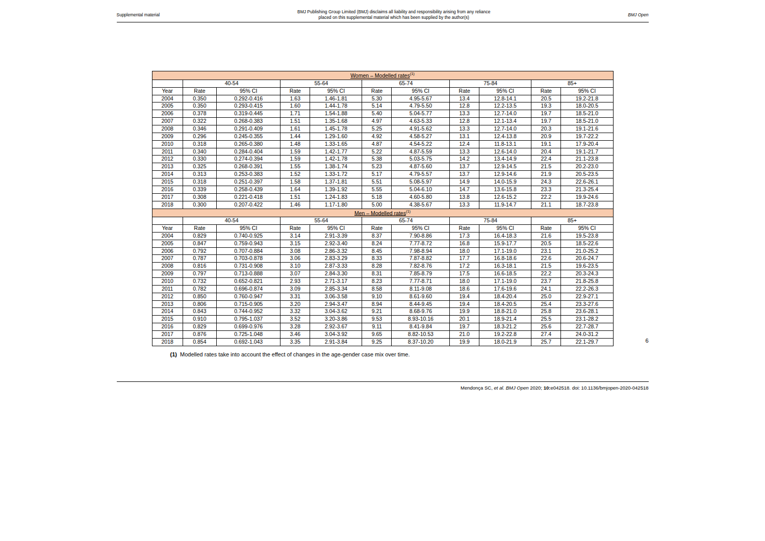Supplemental material
BMJ Publishing Group Limited (BMJ) disclaims all liability and responsibility arising from any reliance
placed on this supplemental material which has been supplied by the author(s)
BMJ Open
| Women – Modelled rates (1) |
| | 40-54 | 55-64 | 65-74 | 75-84 | 85+ |
| Year | Rate | 95% CI | Rate | 95% CI | Rate | 95% CI | Rate | 95% CI | Rate | 95% CI |
| 2004 | 0.350 | 0.292-0.416 | 1.63 | 1.46-1.81 | 5.30 | 4.95-5.67 | 13.4 | 12.8-14.1 | 20.5 | 19.2-21.8 |
| 2005 | 0.350 | 0.293-0.415 | 1.60 | 1.44-1.78 | 5.14 | 4.79-5.50 | 12.8 | 12.2-13.5 | 19.3 | 18.0-20.5 |
| 2006 | 0.378 | 0.319-0.445 | 1.71 | 1.54-1.88 | 5.40 | 5.04-5.77 | 13.3 | 12.7-14.0 | 19.7 | 18.5-21.0 |
| 2007 | 0.322 | 0.268-0.383 | 1.51 | 1.35-1.68 | 4.97 | 4.63-5.33 | 12.8 | 12.1-13.4 | 19.7 | 18.5-21.0 |
| 2008 | 0.346 | 0.291-0.409 | 1.61 | 1.45-1.78 | 5.25 | 4.91-5.62 | 13.3 | 12.7-14.0 | 20.3 | 19.1-21.6 |
| 2009 | 0.296 | 0.245-0.355 | 1.44 | 1.29-1.60 | 4.92 | 4.58-5.27 | 13.1 | 12.4-13.8 | 20.9 | 19.7-22.2 |
| 2010 | 0.318 | 0.265-0.380 | 1.48 | 1.33-1.65 | 4.87 | 4.54-5.22 | 12.4 | 11.8-13.1 | 19.1 | 17.9-20.4 |
| 2011 | 0.340 | 0.284-0.404 | 1.59 | 1.42-1.77 | 5.22 | 4.87-5.59 | 13.3 | 12.6-14.0 | 20.4 | 19.1-21.7 |
| 2012 | 0.330 | 0.274-0.394 | 1.59 | 1.42-1.78 | 5.38 | 5.03-5.75 | 14.2 | 13.4-14.9 | 22.4 | 21.1-23.8 |
| 2013 | 0.325 | 0.268-0.391 | 1.55 | 1.38-1.74 | 5.23 | 4.87-5.60 | 13.7 | 12.9-14.5 | 21.5 | 20.2-23.0 |
| 2014 | 0.313 | 0.253-0.383 | 1.52 | 1.33-1.72 | 5.17 | 4.79-5.57 | 13.7 | 12.9-14.6 | 21.9 | 20.5-23.5 |
| 2015 | 0.318 | 0.251-0.397 | 1.58 | 1.37-1.81 | 5.51 | 5.08-5.97 | 14.9 | 14.0-15.9 | 24.3 | 22.6-26.1 |
| 2016 | 0.339 | 0.258-0.439 | 1.64 | 1.39-1.92 | 5.55 | 5.04-6.10 | 14.7 | 13.6-15.8 | 23.3 | 21.3-25.4 |
| 2017 | 0.308 | 0.221-0.418 | 1.51 | 1.24-1.83 | 5.18 | 4.60-5.80 | 13.8 | 12.6-15.2 | 22.2 | 19.9-24.6 |
| 2018 | 0.300 | 0.207-0.422 | 1.46 | 1.17-1.80 | 5.00 | 4.38-5.67 | 13.3 | 11.9-14.7 | 21.1 | 18.7-23.8 |
| Men – Modelled rates (1) |
| | 40-54 | 55-64 | 65-74 | 75-84 | 85+ |
| Year | Rate | 95% CI | Rate | 95% CI | Rate | 95% CI | Rate | 95% CI | Rate | 95% CI |
| 2004 | 0.829 | 0.740-0.925 | 3.14 | 2.91-3.39 | 8.37 | 7.90-8.86 | 17.3 | 16.4-18.3 | 21.6 | 19.5-23.8 |
| 2005 | 0.847 | 0.759-0.943 | 3.15 | 2.92-3.40 | 8.24 | 7.77-8.72 | 16.8 | 15.9-17.7 | 20.5 | 18.5-22.6 |
| 2006 | 0.792 | 0.707-0.884 | 3.08 | 2.86-3.32 | 8.45 | 7.98-8.94 | 18.0 | 17.1-19.0 | 23.1 | 21.0-25.2 |
| 2007 | 0.787 | 0.703-0.878 | 3.06 | 2.83-3.29 | 8.33 | 7.87-8.82 | 17.7 | 16.8-18.6 | 22.6 | 20.6-24.7 |
| 2008 | 0.816 | 0.731-0.908 | 3.10 | 2.87-3.33 | 8.28 | 7.82-8.76 | 17.2 | 16.3-18.1 | 21.5 | 19.6-23.5 |
| 2009 | 0.797 | 0.713-0.888 | 3.07 | 2.84-3.30 | 8.31 | 7.85-8.79 | 17.5 | 16.6-18.5 | 22.2 | 20.3-24.3 |
| 2010 | 0.732 | 0.652-0.821 | 2.93 | 2.71-3.17 | 8.23 | 7.77-8.71 | 18.0 | 17.1-19.0 | 23.7 | 21.8-25.8 |
| 2011 | 0.782 | 0.696-0.874 | 3.09 | 2.85-3.34 | 8.58 | 8.11-9.08 | 18.6 | 17.6-19.6 | 24.1 | 22.2-26.3 |
| 2012 | 0.850 | 0.760-0.947 | 3.31 | 3.06-3.58 | 9.10 | 8.61-9.60 | 19.4 | 18.4-20.4 | 25.0 | 22.9-27.1 |
| 2013 | 0.806 | 0.715-0.905 | 3.20 | 2.94-3.47 | 8.94 | 8.44-9.45 | 19.4 | 18.4-20.5 | 25.4 | 23.3-27.6 |
| 2014 | 0.843 | 0.744-0.952 | 3.32 | 3.04-3.62 | 9.21 | 8.68-9.76 | 19.9 | 18.8-21.0 | 25.8 | 23.6-28.1 |
| 2015 | 0.910 | 0.795-1.037 | 3.52 | 3.20-3.86 | 9.53 | 8.93-10.16 | 20.1 | 18.9-21.4 | 25.5 | 23.1-28.2 |
| 2016 | 0.829 | 0.699-0.976 | 3.28 | 2.92-3.67 | 9.11 | 8.41-9.84 | 19.7 | 18.3-21.2 | 25.6 | 22.7-28.7 |
| 2017 | 0.876 | 0.725-1.048 | 3.46 | 3.04-3.92 | 9.65 | 8.82-10.53 | 21.0 | 19.2-22.8 | 27.4 | 24.0-31.2 |
| 2018 | 0.854 | 0.692-1.043 | 3.35 | 2.91-3.84 | 9.25 | 8.37-10.20 | 19.9 | 18.0-21.9 | 25.7 | 22.1-29.7 |
(1) Modelled rates take into account the effect of changes in the age-gender case mix over time.
6
Mendonça SC, et al. BMJ Open 2020; 10: e042518. doi: 10.1136/bmjopen-2020-042518